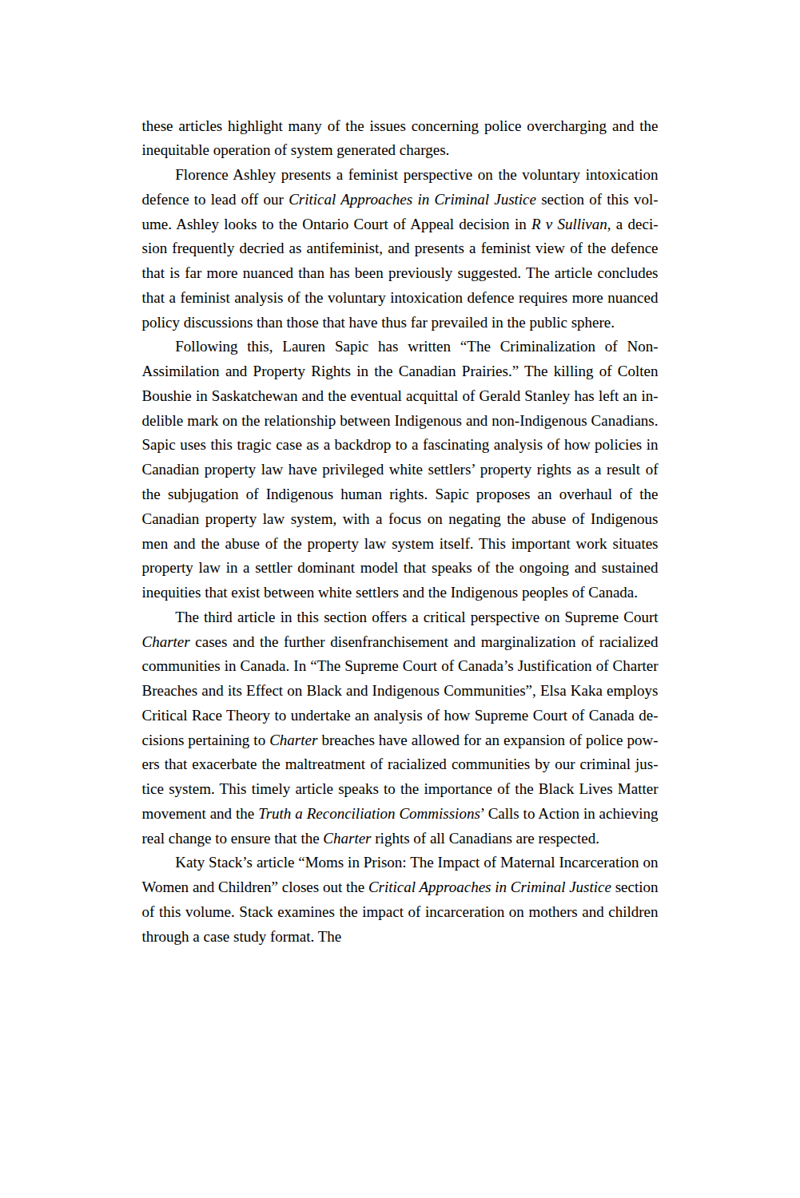these articles highlight many of the issues concerning police overcharging and the inequitable operation of system generated charges.
Florence Ashley presents a feminist perspective on the voluntary intoxication defence to lead off our Critical Approaches in Criminal Justice section of this volume. Ashley looks to the Ontario Court of Appeal decision in R v Sullivan, a decision frequently decried as antifeminist, and presents a feminist view of the defence that is far more nuanced than has been previously suggested. The article concludes that a feminist analysis of the voluntary intoxication defence requires more nuanced policy discussions than those that have thus far prevailed in the public sphere.
Following this, Lauren Sapic has written “The Criminalization of Non-Assimilation and Property Rights in the Canadian Prairies.” The killing of Colten Boushie in Saskatchewan and the eventual acquittal of Gerald Stanley has left an indelible mark on the relationship between Indigenous and non-Indigenous Canadians. Sapic uses this tragic case as a backdrop to a fascinating analysis of how policies in Canadian property law have privileged white settlers’ property rights as a result of the subjugation of Indigenous human rights. Sapic proposes an overhaul of the Canadian property law system, with a focus on negating the abuse of Indigenous men and the abuse of the property law system itself. This important work situates property law in a settler dominant model that speaks of the ongoing and sustained inequities that exist between white settlers and the Indigenous peoples of Canada.
The third article in this section offers a critical perspective on Supreme Court Charter cases and the further disenfranchisement and marginalization of racialized communities in Canada. In “The Supreme Court of Canada’s Justification of Charter Breaches and its Effect on Black and Indigenous Communities”, Elsa Kaka employs Critical Race Theory to undertake an analysis of how Supreme Court of Canada decisions pertaining to Charter breaches have allowed for an expansion of police powers that exacerbate the maltreatment of racialized communities by our criminal justice system. This timely article speaks to the importance of the Black Lives Matter movement and the Truth a Reconciliation Commissions’ Calls to Action in achieving real change to ensure that the Charter rights of all Canadians are respected.
Katy Stack’s article “Moms in Prison: The Impact of Maternal Incarceration on Women and Children” closes out the Critical Approaches in Criminal Justice section of this volume. Stack examines the impact of incarceration on mothers and children through a case study format. The